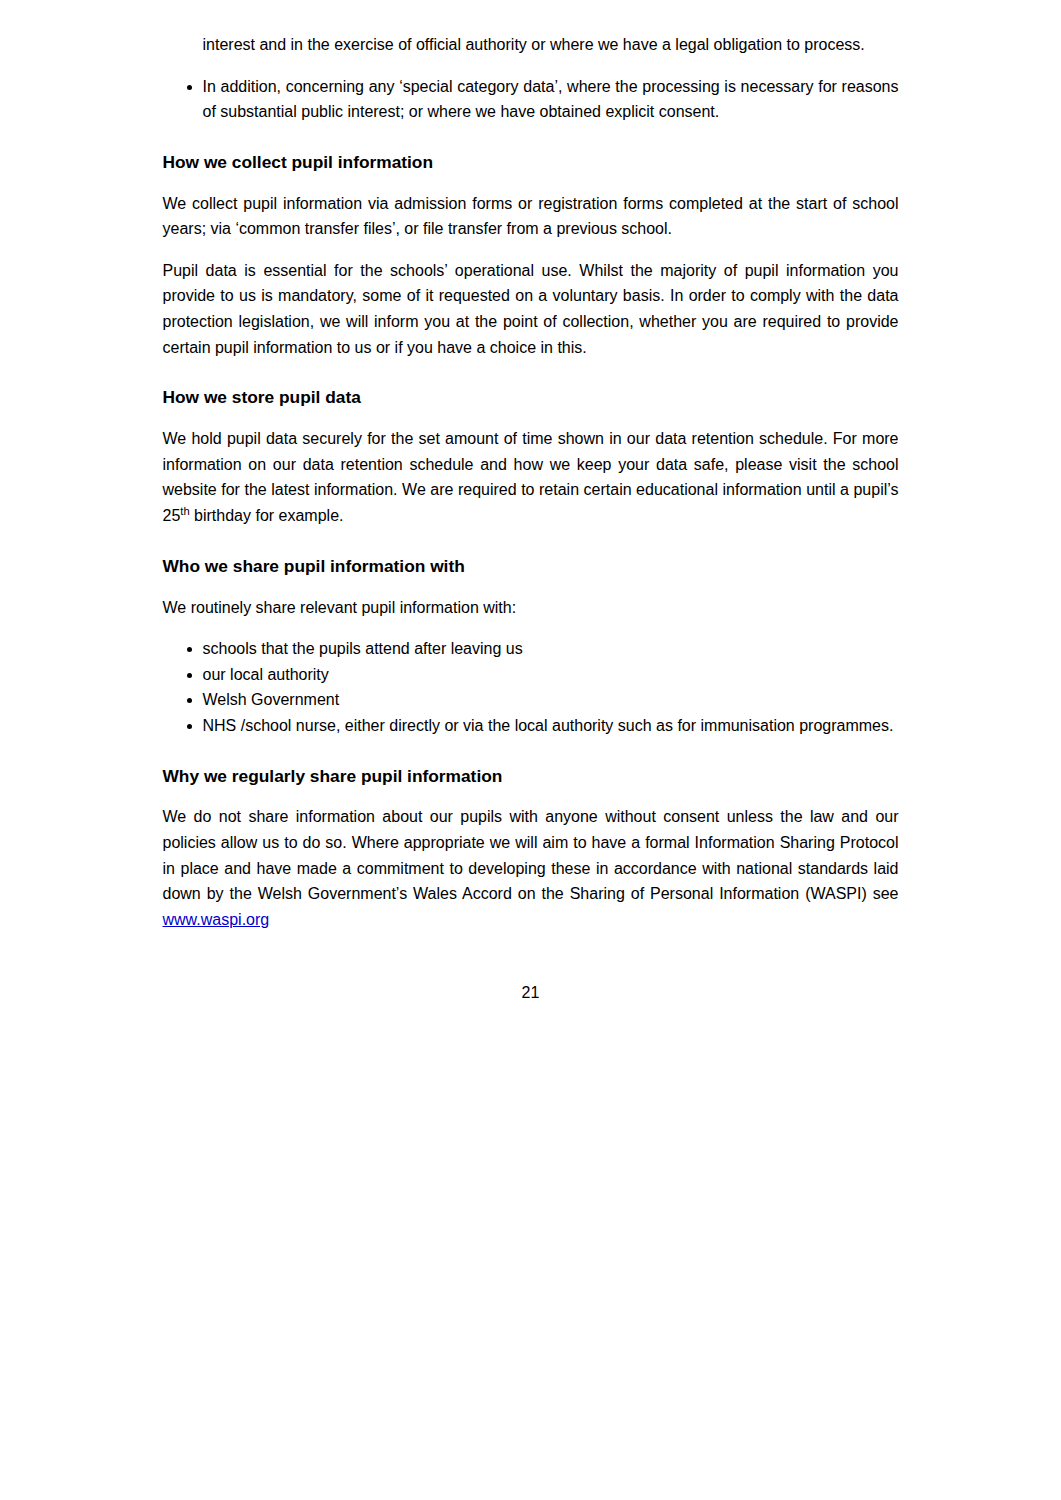interest and in the exercise of official authority or where we have a legal obligation to process.
In addition, concerning any ‘special category data’, where the processing is necessary for reasons of substantial public interest; or where we have obtained explicit consent.
How we collect pupil information
We collect pupil information via admission forms or registration forms completed at the start of school years; via ‘common transfer files’, or file transfer from a previous school.
Pupil data is essential for the schools’ operational use. Whilst the majority of pupil information you provide to us is mandatory, some of it requested on a voluntary basis. In order to comply with the data protection legislation, we will inform you at the point of collection, whether you are required to provide certain pupil information to us or if you have a choice in this.
How we store pupil data
We hold pupil data securely for the set amount of time shown in our data retention schedule. For more information on our data retention schedule and how we keep your data safe, please visit the school website for the latest information. We are required to retain certain educational information until a pupil’s 25th birthday for example.
Who we share pupil information with
We routinely share relevant pupil information with:
schools that the pupils attend after leaving us
our local authority
Welsh Government
NHS /school nurse, either directly or via the local authority such as for immunisation programmes.
Why we regularly share pupil information
We do not share information about our pupils with anyone without consent unless the law and our policies allow us to do so. Where appropriate we will aim to have a formal Information Sharing Protocol in place and have made a commitment to developing these in accordance with national standards laid down by the Welsh Government’s Wales Accord on the Sharing of Personal Information (WASPI) see www.waspi.org
21